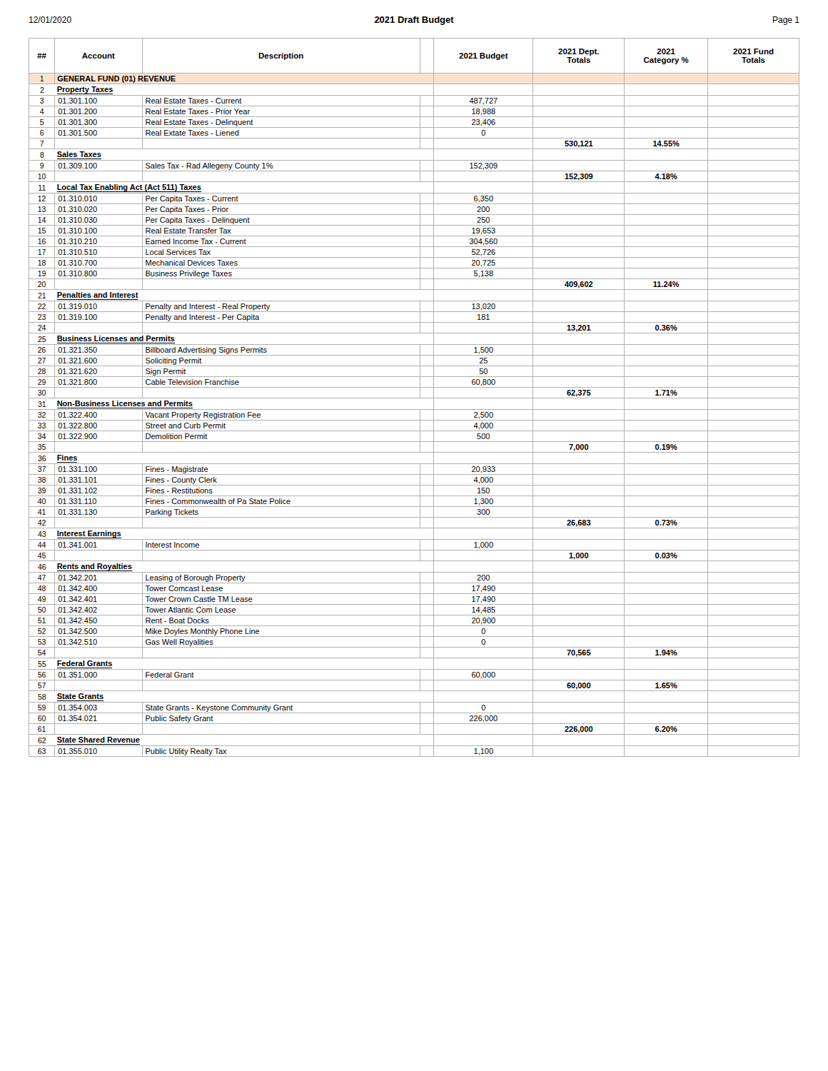12/01/2020
2021 Draft Budget
Page 1
| ## | Account | Description | | 2021 Budget | 2021 Dept. Totals | 2021 Category % | 2021 Fund Totals |
| --- | --- | --- | --- | --- | --- | --- | --- |
| 1 | GENERAL FUND (01) REVENUE | | | | |
| 2 | Property Taxes | | | | | |
| 3 | 01.301.100 | Real Estate Taxes - Current | | 487,727 | | | |
| 4 | 01.301.200 | Real Estate Taxes - Prior Year | | 18,988 | | | |
| 5 | 01.301.300 | Real Estate Taxes - Delinquent | | 23,406 | | | |
| 6 | 01.301.500 | Real Extate Taxes - Liened | | 0 | | | |
| 7 | | | | | 530,121 | 14.55% | |
| 8 | Sales Taxes | | | | | |
| 9 | 01.309.100 | Sales Tax - Rad Allegeny County 1% | | 152,309 | | | |
| 10 | | | | | 152,309 | 4.18% | |
| 11 | Local Tax Enabling Act (Act 511) Taxes | | | | | |
| 12 | 01.310.010 | Per Capita Taxes - Current | | 6,350 | | | |
| 13 | 01.310.020 | Per Capita Taxes - Prior | | 200 | | | |
| 14 | 01.310.030 | Per Capita Taxes - Delinquent | | 250 | | | |
| 15 | 01.310.100 | Real Estate Transfer Tax | | 19,653 | | | |
| 16 | 01.310.210 | Earned Income Tax - Current | | 304,560 | | | |
| 17 | 01.310.510 | Local Services Tax | | 52,726 | | | |
| 18 | 01.310.700 | Mechanical Devices Taxes | | 20,725 | | | |
| 19 | 01.310.800 | Business Privilege Taxes | | 5,138 | | | |
| 20 | | | | | 409,602 | 11.24% | |
| 21 | Penalties and Interest | | | | | |
| 22 | 01.319.010 | Penalty and Interest - Real Property | | 13,020 | | | |
| 23 | 01.319.100 | Penalty and Interest - Per Capita | | 181 | | | |
| 24 | | | | | 13,201 | 0.36% | |
| 25 | Business Licenses and Permits | | | | | |
| 26 | 01.321.350 | Billboard Advertising Signs Permits | | 1,500 | | | |
| 27 | 01.321.600 | Soliciting Permit | | 25 | | | |
| 28 | 01.321.620 | Sign Permit | | 50 | | | |
| 29 | 01.321.800 | Cable Television Franchise | | 60,800 | | | |
| 30 | | | | | 62,375 | 1.71% | |
| 31 | Non-Business Licenses and Permits | | | | | |
| 32 | 01.322.400 | Vacant Property Registration Fee | | 2,500 | | | |
| 33 | 01.322.800 | Street and Curb Permit | | 4,000 | | | |
| 34 | 01.322.900 | Demolition Permit | | 500 | | | |
| 35 | | | | | 7,000 | 0.19% | |
| 36 | Fines | | | | | |
| 37 | 01.331.100 | Fines - Magistrate | | 20,933 | | | |
| 38 | 01.331.101 | Fines - County Clerk | | 4,000 | | | |
| 39 | 01.331.102 | Fines - Restitutions | | 150 | | | |
| 40 | 01.331.110 | Fines - Commonwealth of Pa State Police | | 1,300 | | | |
| 41 | 01.331.130 | Parking Tickets | | 300 | | | |
| 42 | | | | | 26,683 | 0.73% | |
| 43 | Interest Earnings | | | | | |
| 44 | 01.341.001 | Interest Income | | 1,000 | | | |
| 45 | | | | | 1,000 | 0.03% | |
| 46 | Rents and Royalties | | | | | |
| 47 | 01.342.201 | Leasing of Borough Property | | 200 | | | |
| 48 | 01.342.400 | Tower Comcast Lease | | 17,490 | | | |
| 49 | 01.342.401 | Tower Crown Castle TM Lease | | 17,490 | | | |
| 50 | 01.342.402 | Tower Atlantic Com Lease | | 14,485 | | | |
| 51 | 01.342.450 | Rent - Boat Docks | | 20,900 | | | |
| 52 | 01.342.500 | Mike Doyles Monthly Phone Line | | 0 | | | |
| 53 | 01.342.510 | Gas Well Royalities | | 0 | | | |
| 54 | | | | | 70,565 | 1.94% | |
| 55 | Federal Grants | | | | | |
| 56 | 01.351.000 | Federal Grant | | 60,000 | | | |
| 57 | | | | | 60,000 | 1.65% | |
| 58 | State Grants | | | | | |
| 59 | 01.354.003 | State Grants - Keystone Community Grant | | 0 | | | |
| 60 | 01.354.021 | Public Safety Grant | | 226,000 | | | |
| 61 | | | | | 226,000 | 6.20% | |
| 62 | State Shared Revenue | | | | | |
| 63 | 01.355.010 | Public Utility Realty Tax | | 1,100 | | | |